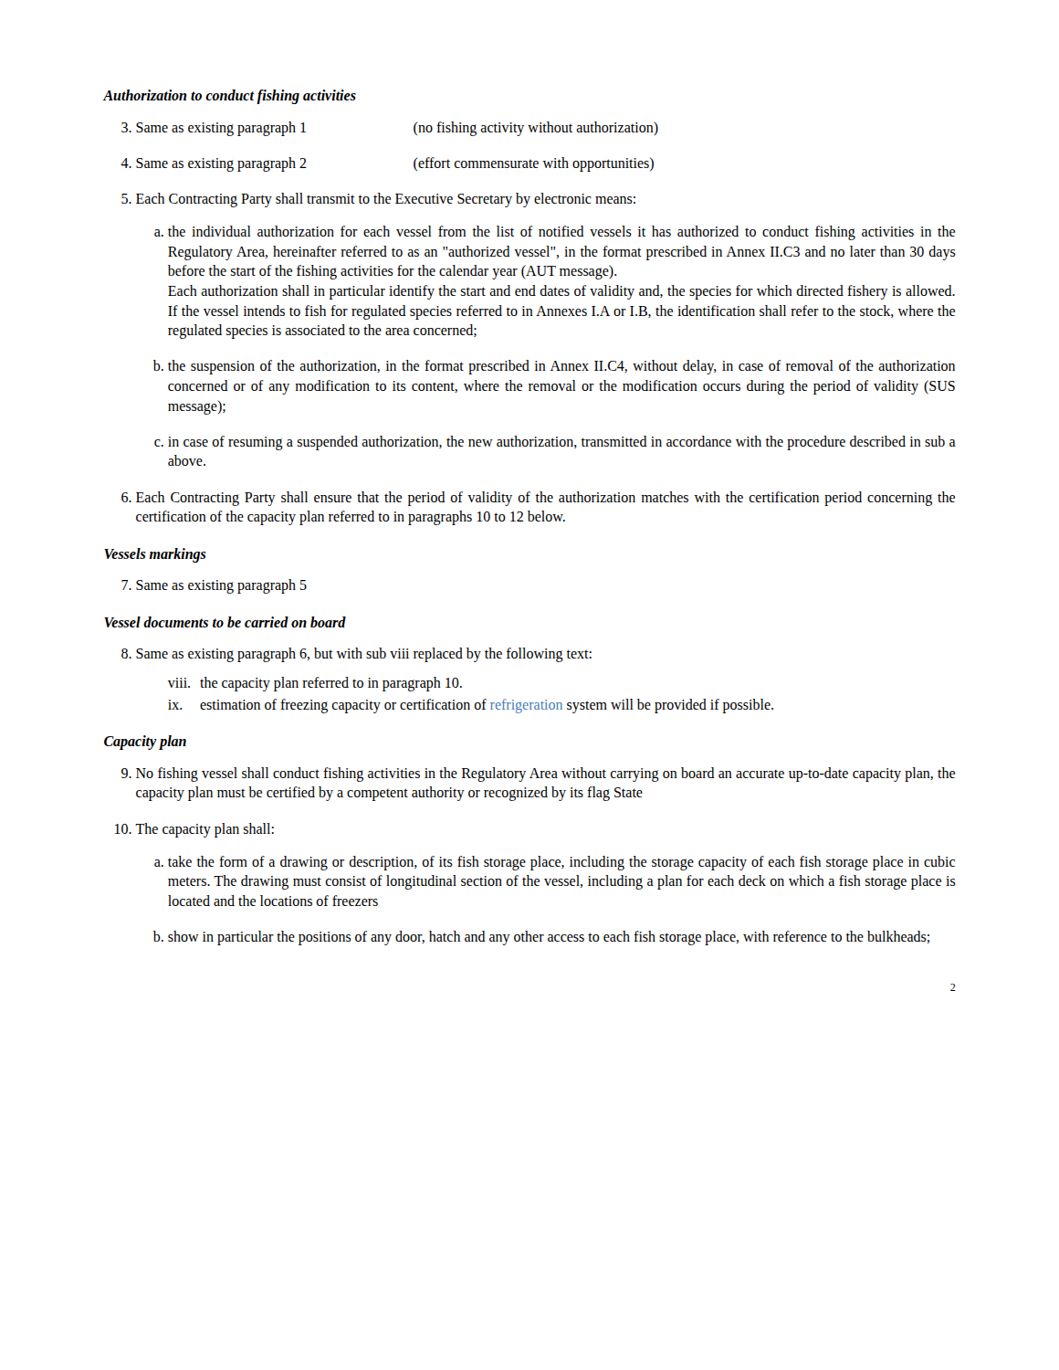Authorization to conduct fishing activities
Same as existing paragraph 1(no fishing activity without authorization)
Same as existing paragraph 2(effort commensurate with opportunities)
Each Contracting Party shall transmit to the Executive Secretary by electronic means:
the individual authorization for each vessel from the list of notified vessels it has authorized to conduct fishing activities in the Regulatory Area, hereinafter referred to as an "authorized vessel", in the format prescribed in Annex II.C3 and no later than 30 days before the start of the fishing activities for the calendar year (AUT message).
Each authorization shall in particular identify the start and end dates of validity and, the species for which directed fishery is allowed. If the vessel intends to fish for regulated species referred to in Annexes I.A or I.B, the identification shall refer to the stock, where the regulated species is associated to the area concerned;
the suspension of the authorization, in the format prescribed in Annex II.C4, without delay, in case of removal of the authorization concerned or of any modification to its content, where the removal or the modification occurs during the period of validity (SUS message);
in case of resuming a suspended authorization, the new authorization, transmitted in accordance with the procedure described in sub a above.
Each Contracting Party shall ensure that the period of validity of the authorization matches with the certification period concerning the certification of the capacity plan referred to in paragraphs 10 to 12 below.
Vessels markings
Same as existing paragraph 5
Vessel documents to be carried on board
Same as existing paragraph 6, but with sub viii replaced by the following text:
viii. the capacity plan referred to in paragraph 10.
ix. estimation of freezing capacity or certification of refrigeration system will be provided if possible.
Capacity plan
No fishing vessel shall conduct fishing activities in the Regulatory Area without carrying on board an accurate up-to-date capacity plan, the capacity plan must be certified by a competent authority or recognized by its flag State
The capacity plan shall:
take the form of a drawing or description, of its fish storage place, including the storage capacity of each fish storage place in cubic meters. The drawing must consist of longitudinal section of the vessel, including a plan for each deck on which a fish storage place is located and the locations of freezers
show in particular the positions of any door, hatch and any other access to each fish storage place, with reference to the bulkheads;
2